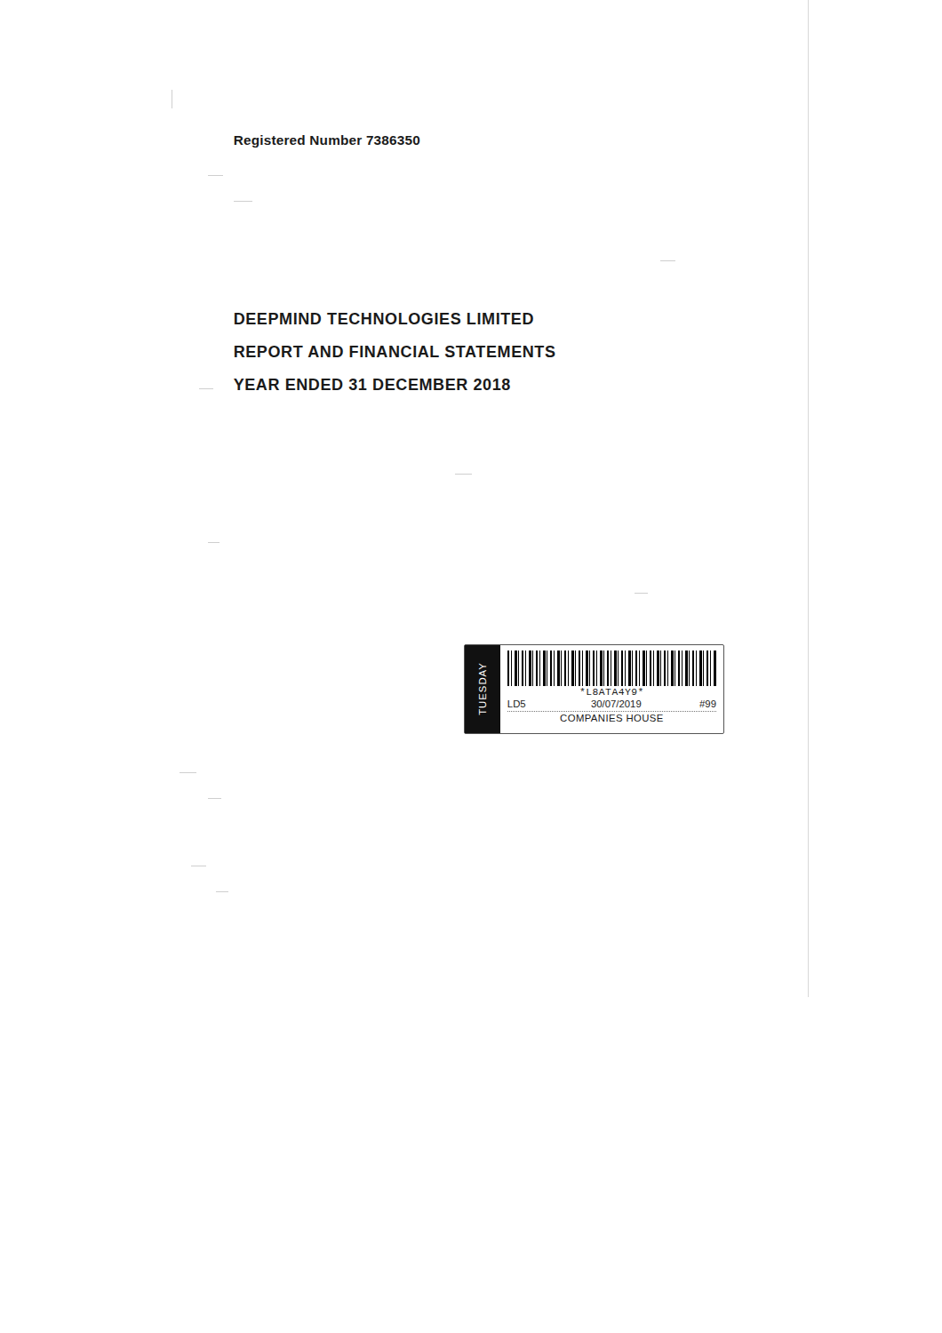Registered Number 7386350
DEEPMIND TECHNOLOGIES LIMITED
REPORT AND FINANCIAL STATEMENTS
YEAR ENDED 31 DECEMBER 2018
TUESDAY
*L8ATA4Y9*
LD5
30/07/2019
#99
COMPANIES HOUSE